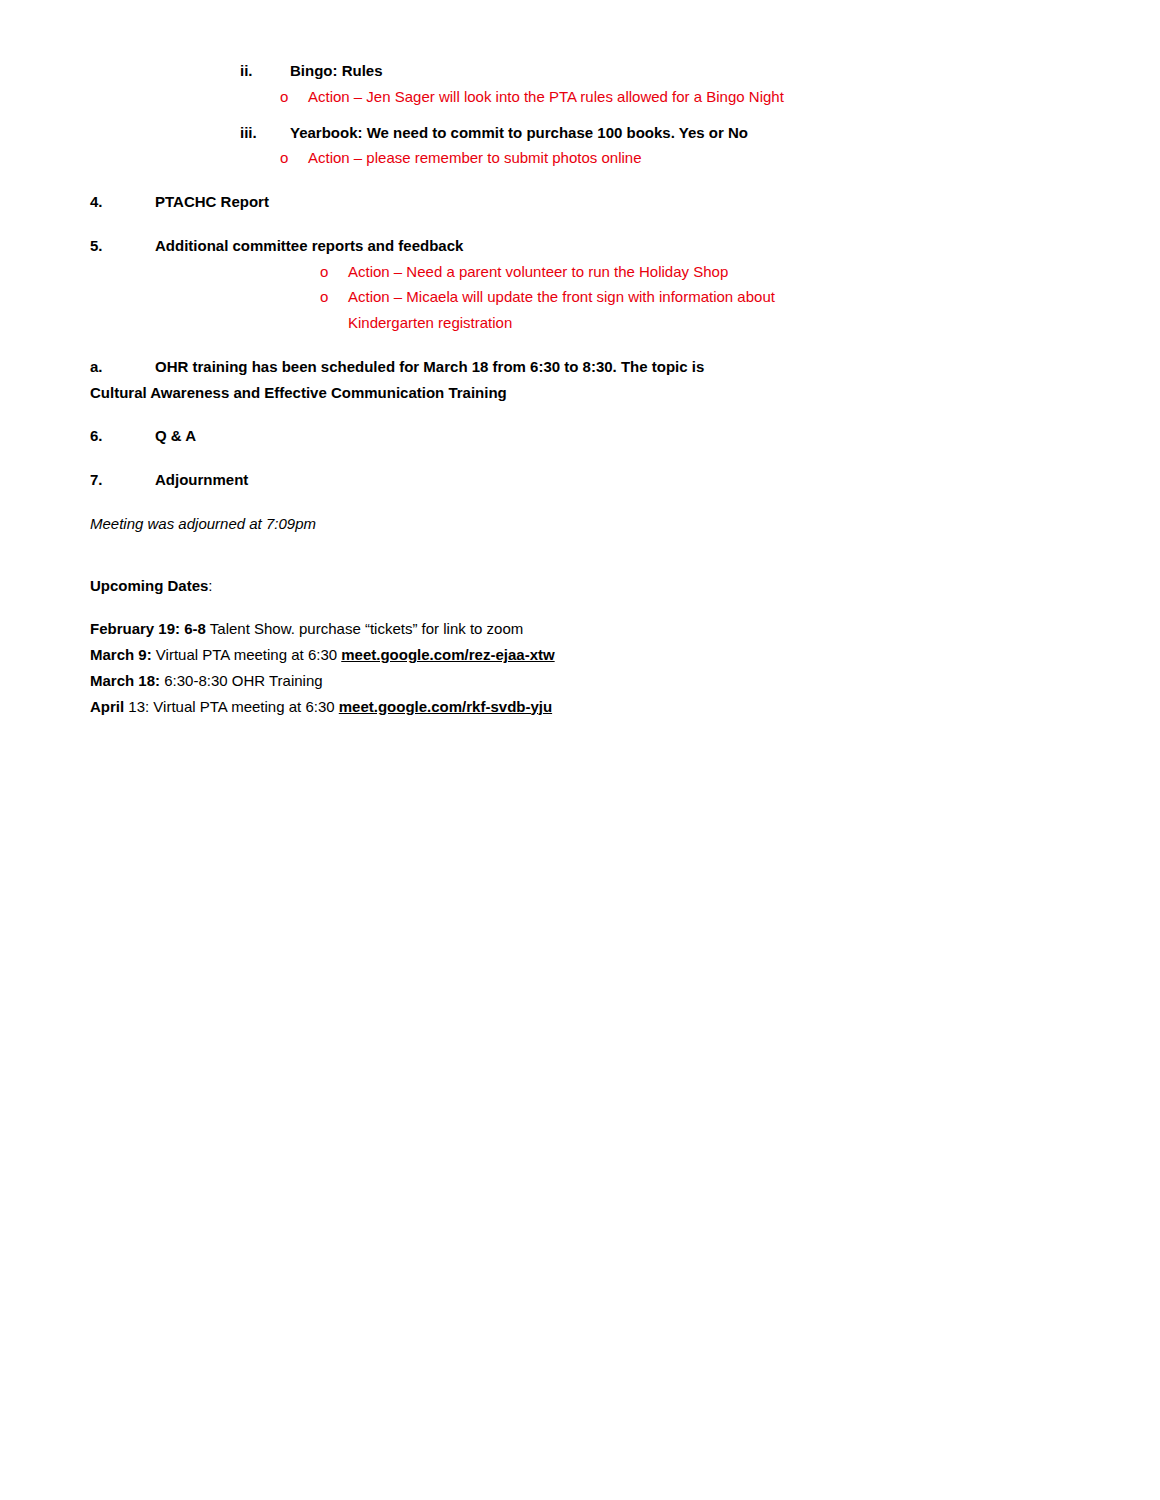ii. Bingo: Rules
o Action – Jen Sager will look into the PTA rules allowed for a Bingo Night
iii. Yearbook: We need to commit to purchase 100 books. Yes or No
o Action – please remember to submit photos online
4. PTACHC Report
5. Additional committee reports and feedback
o Action – Need a parent volunteer to run the Holiday Shop
o Action – Micaela will update the front sign with information about
Kindergarten registration
a. OHR training has been scheduled for March 18 from 6:30 to 8:30. The topic is
Cultural Awareness and Effective Communication Training
6. Q & A
7. Adjournment
Meeting was adjourned at 7:09pm
Upcoming Dates:
February 19: 6-8 Talent Show. purchase “tickets” for link to zoom
March 9: Virtual PTA meeting at 6:30 meet.google.com/rez-ejaa-xtw
March 18: 6:30-8:30 OHR Training
April 13: Virtual PTA meeting at 6:30 meet.google.com/rkf-svdb-yju